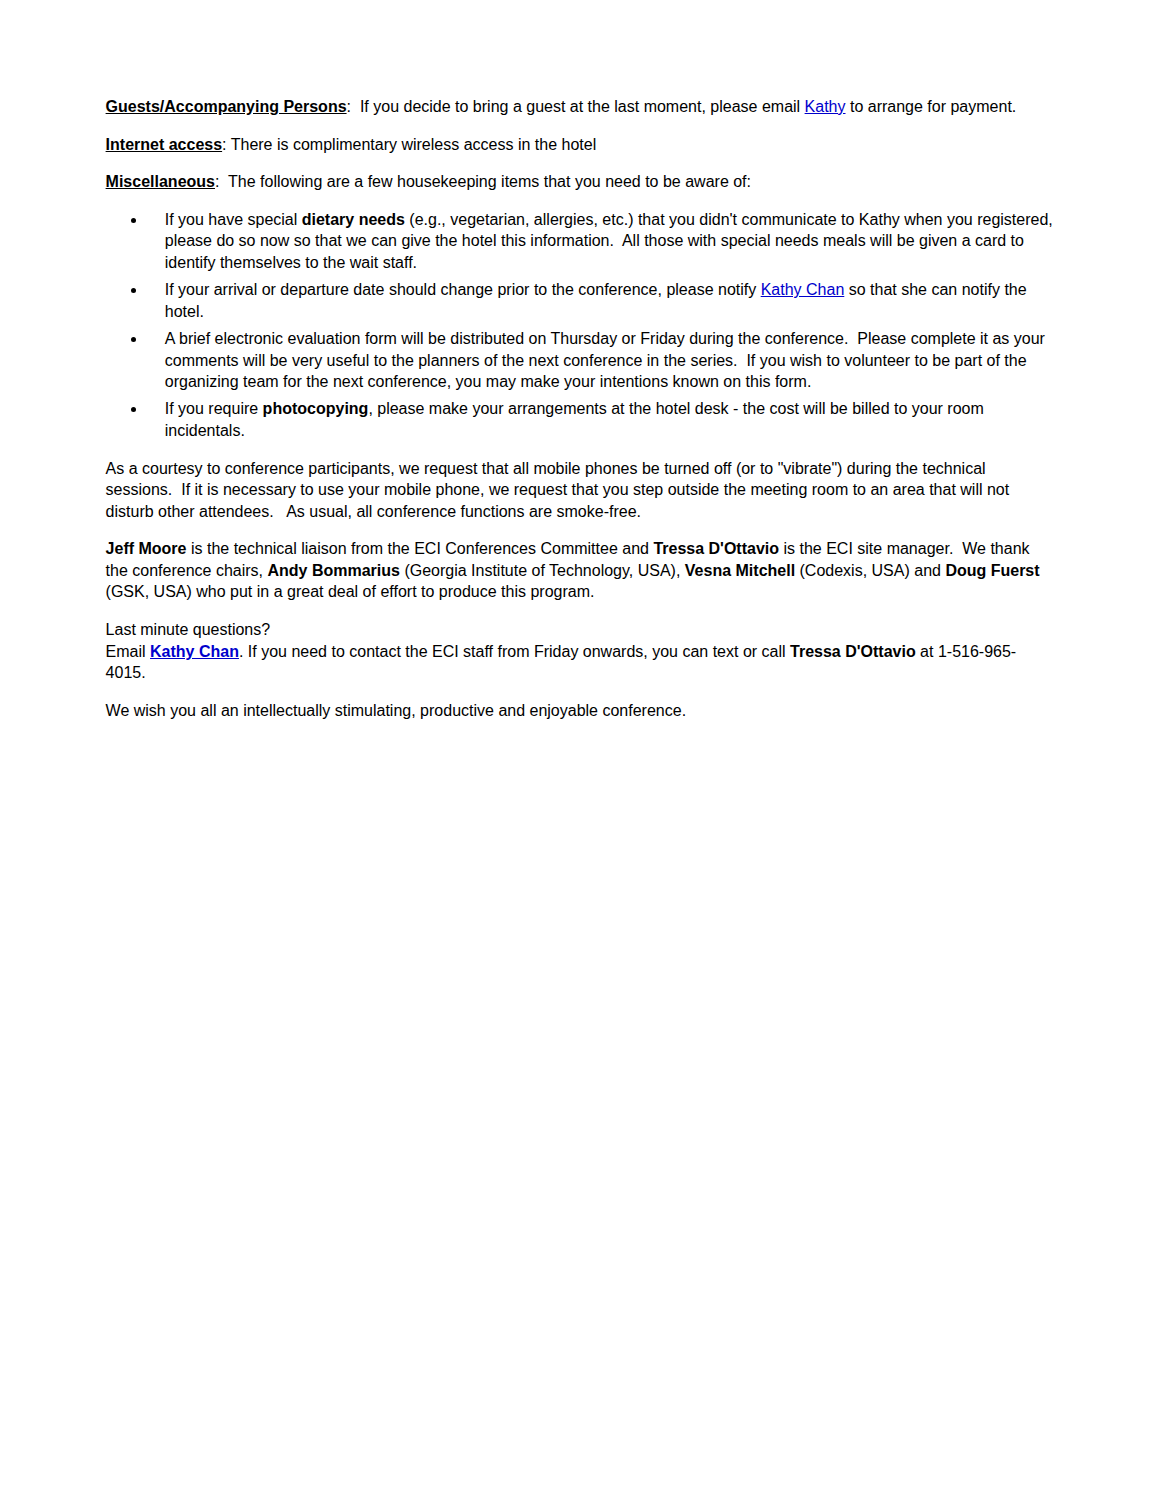Guests/Accompanying Persons: If you decide to bring a guest at the last moment, please email Kathy to arrange for payment.
Internet access: There is complimentary wireless access in the hotel
Miscellaneous: The following are a few housekeeping items that you need to be aware of:
If you have special dietary needs (e.g., vegetarian, allergies, etc.) that you didn't communicate to Kathy when you registered, please do so now so that we can give the hotel this information. All those with special needs meals will be given a card to identify themselves to the wait staff.
If your arrival or departure date should change prior to the conference, please notify Kathy Chan so that she can notify the hotel.
A brief electronic evaluation form will be distributed on Thursday or Friday during the conference. Please complete it as your comments will be very useful to the planners of the next conference in the series. If you wish to volunteer to be part of the organizing team for the next conference, you may make your intentions known on this form.
If you require photocopying, please make your arrangements at the hotel desk - the cost will be billed to your room incidentals.
As a courtesy to conference participants, we request that all mobile phones be turned off (or to "vibrate") during the technical sessions. If it is necessary to use your mobile phone, we request that you step outside the meeting room to an area that will not disturb other attendees. As usual, all conference functions are smoke-free.
Jeff Moore is the technical liaison from the ECI Conferences Committee and Tressa D'Ottavio is the ECI site manager. We thank the conference chairs, Andy Bommarius (Georgia Institute of Technology, USA), Vesna Mitchell (Codexis, USA) and Doug Fuerst (GSK, USA) who put in a great deal of effort to produce this program.
Last minute questions?
Email Kathy Chan. If you need to contact the ECI staff from Friday onwards, you can text or call Tressa D'Ottavio at 1-516-965-4015.
We wish you all an intellectually stimulating, productive and enjoyable conference.